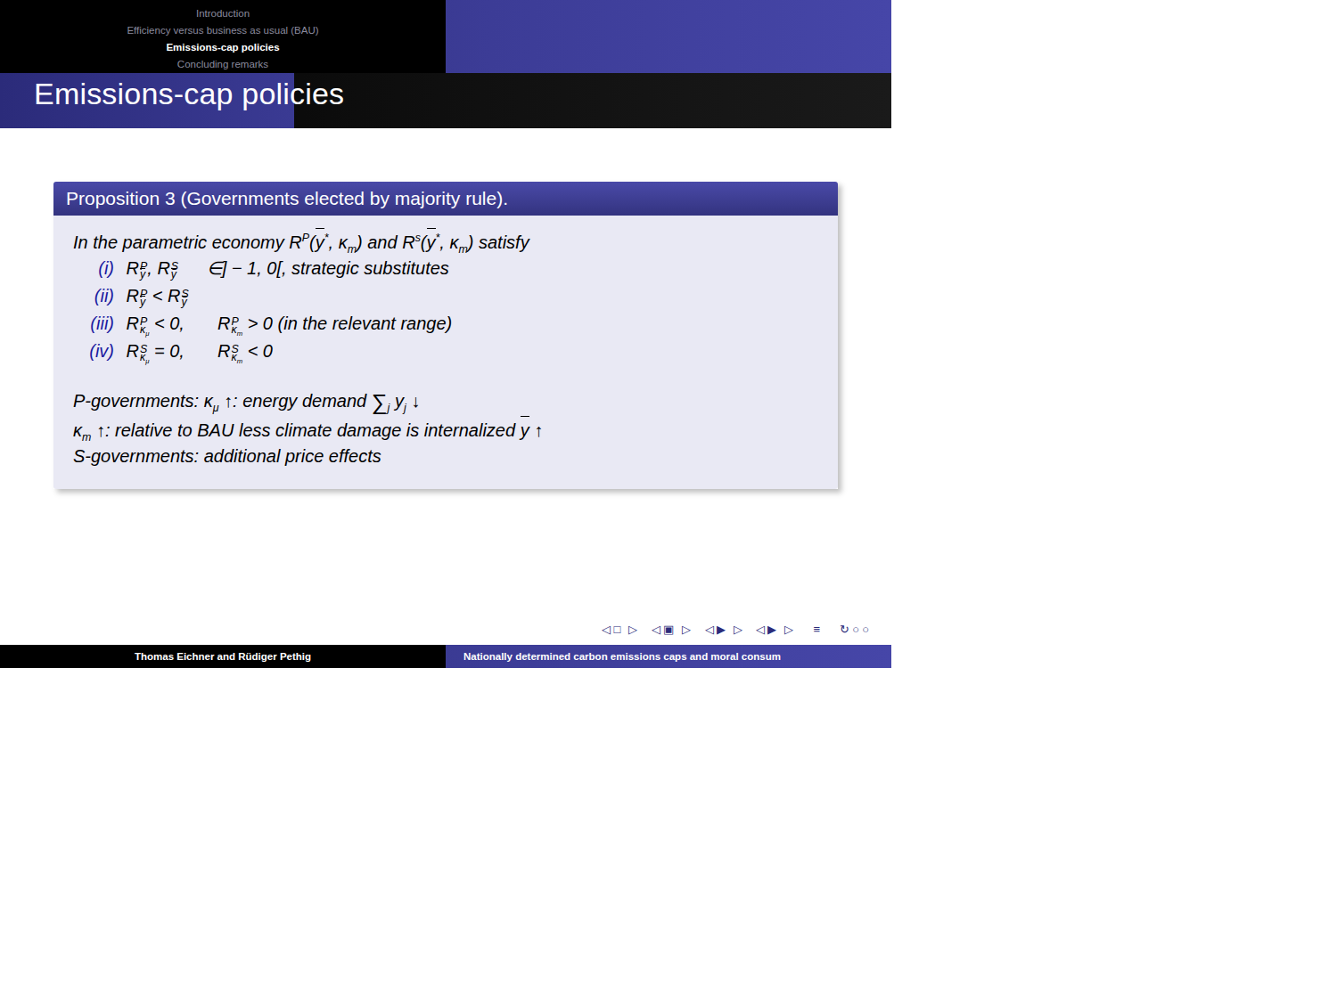Introduction
Efficiency versus business as usual (BAU)
Emissions-cap policies
Concluding remarks
Emissions-cap policies
Proposition 3 (Governments elected by majority rule).
In the parametric economy RP(y*, κm) and Rs(y*, κm) satisfy
(i) RPy, RSy ∈] − 1, 0[, strategic substitutes
(ii) RPy < RSy
(iii) RPκμ < 0, RPκm > 0 (in the relevant range)
(iv) RSκμ = 0, RSκm < 0
P-governments: κμ ↑: energy demand ∑j yj ↓
κm ↑: relative to BAU less climate damage is internalized y ↑
S-governments: additional price effects
◁□▷ ◁▣▷ ◁▶▷ ◁▶▷ ≡ ↻○○
Thomas Eichner and Rüdiger Pethig
Nationally determined carbon emissions caps and moral consum